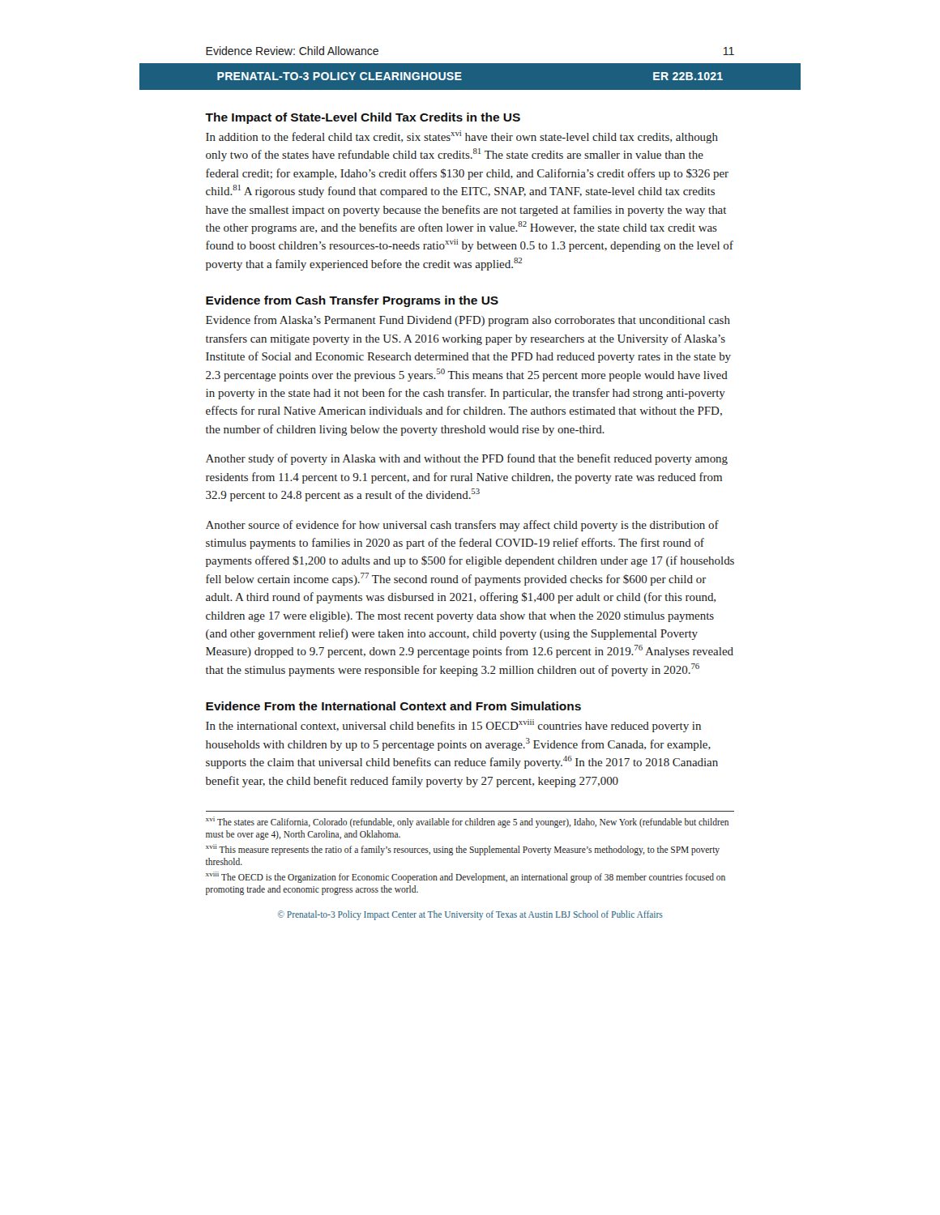Evidence Review: Child Allowance 11
PRENATAL-TO-3 POLICY CLEARINGHOUSE ER 22B.1021
The Impact of State-Level Child Tax Credits in the US
In addition to the federal child tax credit, six statesxvi have their own state-level child tax credits, although only two of the states have refundable child tax credits.81 The state credits are smaller in value than the federal credit; for example, Idaho’s credit offers $130 per child, and California’s credit offers up to $326 per child.81 A rigorous study found that compared to the EITC, SNAP, and TANF, state-level child tax credits have the smallest impact on poverty because the benefits are not targeted at families in poverty the way that the other programs are, and the benefits are often lower in value.82 However, the state child tax credit was found to boost children’s resources-to-needs ratioxvii by between 0.5 to 1.3 percent, depending on the level of poverty that a family experienced before the credit was applied.82
Evidence from Cash Transfer Programs in the US
Evidence from Alaska’s Permanent Fund Dividend (PFD) program also corroborates that unconditional cash transfers can mitigate poverty in the US. A 2016 working paper by researchers at the University of Alaska’s Institute of Social and Economic Research determined that the PFD had reduced poverty rates in the state by 2.3 percentage points over the previous 5 years.50 This means that 25 percent more people would have lived in poverty in the state had it not been for the cash transfer. In particular, the transfer had strong anti-poverty effects for rural Native American individuals and for children. The authors estimated that without the PFD, the number of children living below the poverty threshold would rise by one-third.
Another study of poverty in Alaska with and without the PFD found that the benefit reduced poverty among residents from 11.4 percent to 9.1 percent, and for rural Native children, the poverty rate was reduced from 32.9 percent to 24.8 percent as a result of the dividend.53
Another source of evidence for how universal cash transfers may affect child poverty is the distribution of stimulus payments to families in 2020 as part of the federal COVID-19 relief efforts. The first round of payments offered $1,200 to adults and up to $500 for eligible dependent children under age 17 (if households fell below certain income caps).77 The second round of payments provided checks for $600 per child or adult. A third round of payments was disbursed in 2021, offering $1,400 per adult or child (for this round, children age 17 were eligible). The most recent poverty data show that when the 2020 stimulus payments (and other government relief) were taken into account, child poverty (using the Supplemental Poverty Measure) dropped to 9.7 percent, down 2.9 percentage points from 12.6 percent in 2019.76 Analyses revealed that the stimulus payments were responsible for keeping 3.2 million children out of poverty in 2020.76
Evidence From the International Context and From Simulations
In the international context, universal child benefits in 15 OECDxviii countries have reduced poverty in households with children by up to 5 percentage points on average.3 Evidence from Canada, for example, supports the claim that universal child benefits can reduce family poverty.46 In the 2017 to 2018 Canadian benefit year, the child benefit reduced family poverty by 27 percent, keeping 277,000
xvi The states are California, Colorado (refundable, only available for children age 5 and younger), Idaho, New York (refundable but children must be over age 4), North Carolina, and Oklahoma.
xvii This measure represents the ratio of a family’s resources, using the Supplemental Poverty Measure’s methodology, to the SPM poverty threshold.
xviii The OECD is the Organization for Economic Cooperation and Development, an international group of 38 member countries focused on promoting trade and economic progress across the world.
© Prenatal-to-3 Policy Impact Center at The University of Texas at Austin LBJ School of Public Affairs